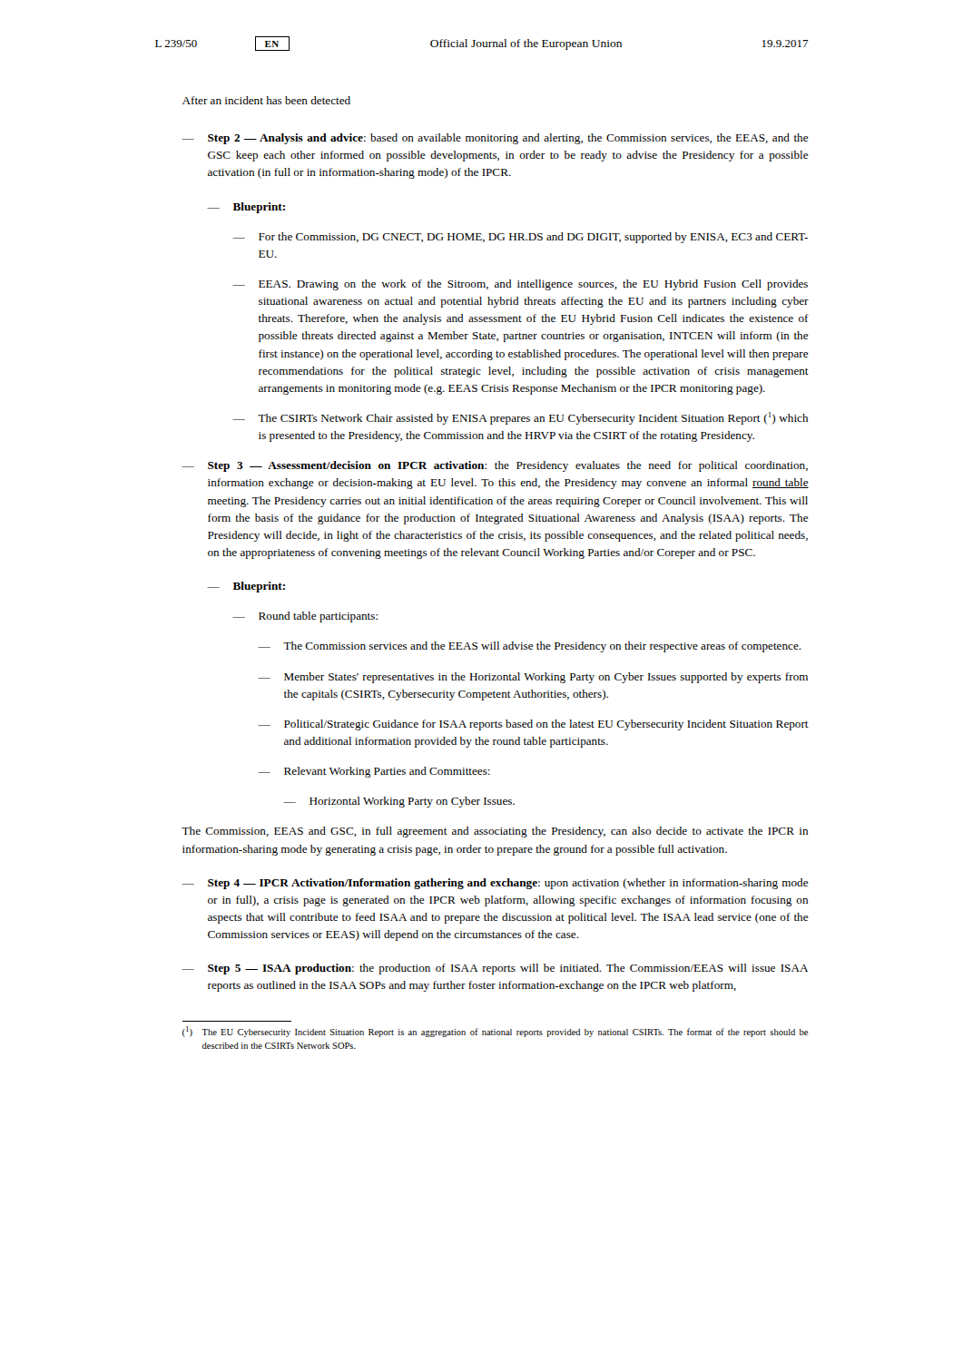L 239/50
EN
Official Journal of the European Union
19.9.2017
After an incident has been detected
— Step 2 — Analysis and advice: based on available monitoring and alerting, the Commission services, the EEAS, and the GSC keep each other informed on possible developments, in order to be ready to advise the Presidency for a possible activation (in full or in information-sharing mode) of the IPCR.
— Blueprint:
— For the Commission, DG CNECT, DG HOME, DG HR.DS and DG DIGIT, supported by ENISA, EC3 and CERT-EU.
— EEAS. Drawing on the work of the Sitroom, and intelligence sources, the EU Hybrid Fusion Cell provides situational awareness on actual and potential hybrid threats affecting the EU and its partners including cyber threats. Therefore, when the analysis and assessment of the EU Hybrid Fusion Cell indicates the existence of possible threats directed against a Member State, partner countries or organisation, INTCEN will inform (in the first instance) on the operational level, according to established procedures. The operational level will then prepare recommendations for the political strategic level, including the possible activation of crisis management arrangements in monitoring mode (e.g. EEAS Crisis Response Mechanism or the IPCR monitoring page).
— The CSIRTs Network Chair assisted by ENISA prepares an EU Cybersecurity Incident Situation Report (1) which is presented to the Presidency, the Commission and the HRVP via the CSIRT of the rotating Presidency.
— Step 3 — Assessment/decision on IPCR activation: the Presidency evaluates the need for political coordination, information exchange or decision-making at EU level. To this end, the Presidency may convene an informal round table meeting. The Presidency carries out an initial identification of the areas requiring Coreper or Council involvement. This will form the basis of the guidance for the production of Integrated Situational Awareness and Analysis (ISAA) reports. The Presidency will decide, in light of the characteristics of the crisis, its possible consequences, and the related political needs, on the appropriateness of convening meetings of the relevant Council Working Parties and/or Coreper and or PSC.
— Blueprint:
— Round table participants:
— The Commission services and the EEAS will advise the Presidency on their respective areas of competence.
— Member States' representatives in the Horizontal Working Party on Cyber Issues supported by experts from the capitals (CSIRTs, Cybersecurity Competent Authorities, others).
— Political/Strategic Guidance for ISAA reports based on the latest EU Cybersecurity Incident Situation Report and additional information provided by the round table participants.
— Relevant Working Parties and Committees:
— Horizontal Working Party on Cyber Issues.
The Commission, EEAS and GSC, in full agreement and associating the Presidency, can also decide to activate the IPCR in information-sharing mode by generating a crisis page, in order to prepare the ground for a possible full activation.
— Step 4 — IPCR Activation/Information gathering and exchange: upon activation (whether in information-sharing mode or in full), a crisis page is generated on the IPCR web platform, allowing specific exchanges of information focusing on aspects that will contribute to feed ISAA and to prepare the discussion at political level. The ISAA lead service (one of the Commission services or EEAS) will depend on the circumstances of the case.
— Step 5 — ISAA production: the production of ISAA reports will be initiated. The Commission/EEAS will issue ISAA reports as outlined in the ISAA SOPs and may further foster information-exchange on the IPCR web platform,
(1) The EU Cybersecurity Incident Situation Report is an aggregation of national reports provided by national CSIRTs. The format of the report should be described in the CSIRTs Network SOPs.